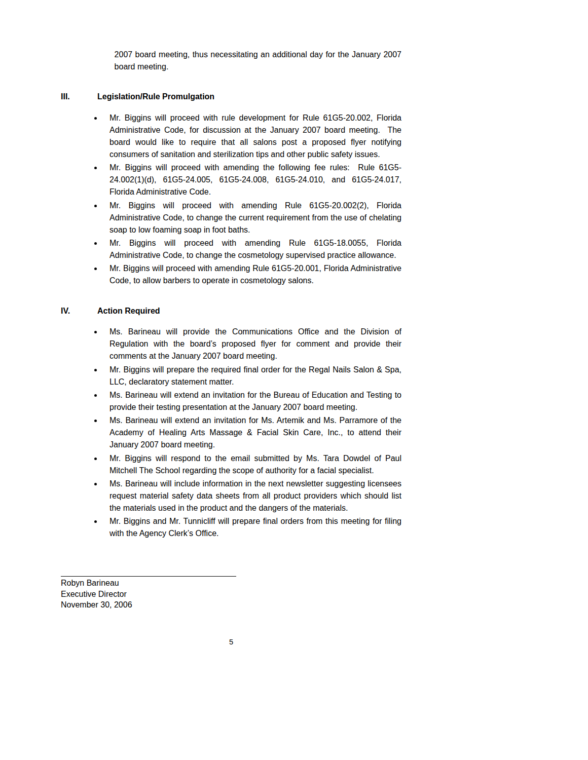2007 board meeting, thus necessitating an additional day for the January 2007 board meeting.
III. Legislation/Rule Promulgation
Mr. Biggins will proceed with rule development for Rule 61G5-20.002, Florida Administrative Code, for discussion at the January 2007 board meeting. The board would like to require that all salons post a proposed flyer notifying consumers of sanitation and sterilization tips and other public safety issues.
Mr. Biggins will proceed with amending the following fee rules: Rule 61G5-24.002(1)(d), 61G5-24.005, 61G5-24.008, 61G5-24.010, and 61G5-24.017, Florida Administrative Code.
Mr. Biggins will proceed with amending Rule 61G5-20.002(2), Florida Administrative Code, to change the current requirement from the use of chelating soap to low foaming soap in foot baths.
Mr. Biggins will proceed with amending Rule 61G5-18.0055, Florida Administrative Code, to change the cosmetology supervised practice allowance.
Mr. Biggins will proceed with amending Rule 61G5-20.001, Florida Administrative Code, to allow barbers to operate in cosmetology salons.
IV. Action Required
Ms. Barineau will provide the Communications Office and the Division of Regulation with the board’s proposed flyer for comment and provide their comments at the January 2007 board meeting.
Mr. Biggins will prepare the required final order for the Regal Nails Salon & Spa, LLC, declaratory statement matter.
Ms. Barineau will extend an invitation for the Bureau of Education and Testing to provide their testing presentation at the January 2007 board meeting.
Ms. Barineau will extend an invitation for Ms. Artemik and Ms. Parramore of the Academy of Healing Arts Massage & Facial Skin Care, Inc., to attend their January 2007 board meeting.
Mr. Biggins will respond to the email submitted by Ms. Tara Dowdel of Paul Mitchell The School regarding the scope of authority for a facial specialist.
Ms. Barineau will include information in the next newsletter suggesting licensees request material safety data sheets from all product providers which should list the materials used in the product and the dangers of the materials.
Mr. Biggins and Mr. Tunnicliff will prepare final orders from this meeting for filing with the Agency Clerk’s Office.
Robyn Barineau
Executive Director
November 30, 2006
5